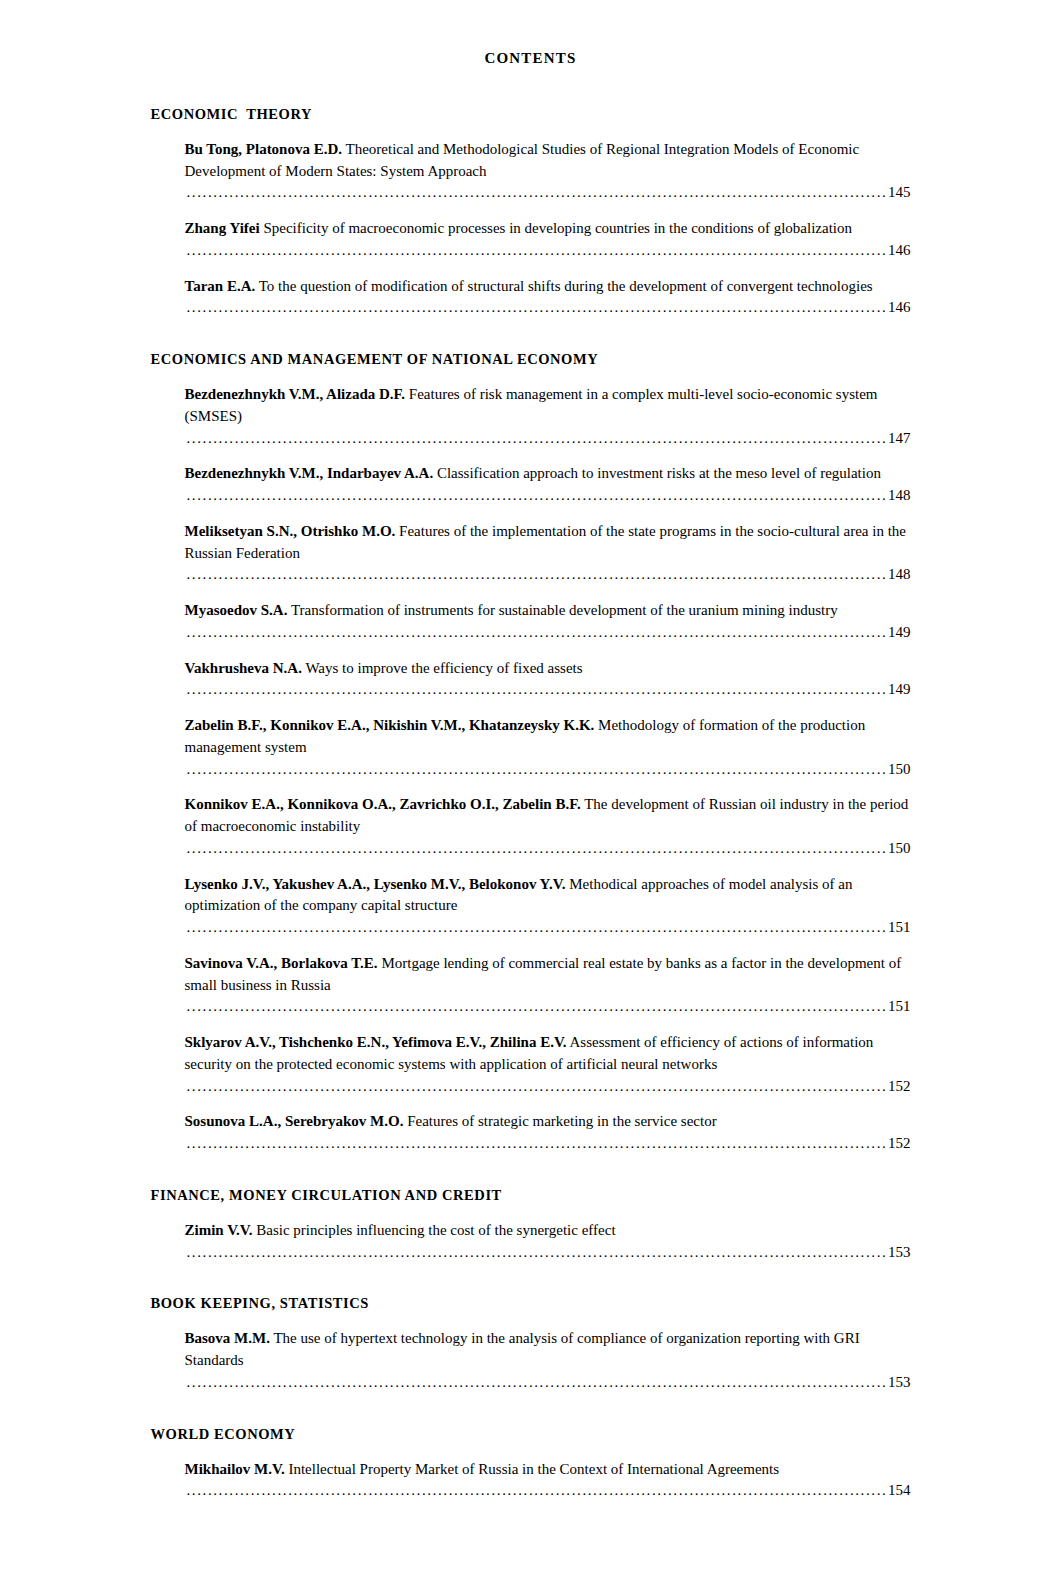Contents
Economic Theory
Bu Tong, Platonova E.D. Theoretical and Methodological Studies of Regional Integration Models of Economic Development of Modern States: System Approach 145
Zhang Yifei Specificity of macroeconomic processes in developing countries in the conditions of globalization 146
Taran E.A. To the question of modification of structural shifts during the development of convergent technologies 146
Economics and Management of National Economy
Bezdenezhnykh V.M., Alizada D.F. Features of risk management in a complex multi-level socio-economic system (SMSES) 147
Bezdenezhnykh V.M., Indarbayev A.A. Classification approach to investment risks at the meso level of regulation 148
Meliksetyan S.N., Otrishko M.O. Features of the implementation of the state programs in the socio-cultural area in the Russian Federation 148
Myasoedov S.A. Transformation of instruments for sustainable development of the uranium mining industry 149
Vakhrusheva N.A. Ways to improve the efficiency of fixed assets 149
Zabelin B.F., Konnikov E.A., Nikishin V.M., Khatanzeysky K.K. Methodology of formation of the production management system 150
Konnikov E.A., Konnikova O.A., Zavrichko O.I., Zabelin B.F. The development of Russian oil industry in the period of macroeconomic instability 150
Lysenko J.V., Yakushev A.A., Lysenko M.V., Belokonov Y.V. Methodical approaches of model analysis of an optimization of the company capital structure 151
Savinova V.A., Borlakova T.E. Mortgage lending of commercial real estate by banks as a factor in the development of small business in Russia 151
Sklyarov A.V., Tishchenko E.N., Yefimova E.V., Zhilina E.V. Assessment of efficiency of actions of information security on the protected economic systems with application of artificial neural networks 152
Sosunova L.A., Serebryakov M.O. Features of strategic marketing in the service sector 152
Finance, Money Circulation and Credit
Zimin V.V. Basic principles influencing the cost of the synergetic effect 153
Book Keeping, Statistics
Basova M.M. The use of hypertext technology in the analysis of compliance of organization reporting with GRI Standards 153
World Economy
Mikhailov M.V. Intellectual Property Market of Russia in the Context of International Agreements 154